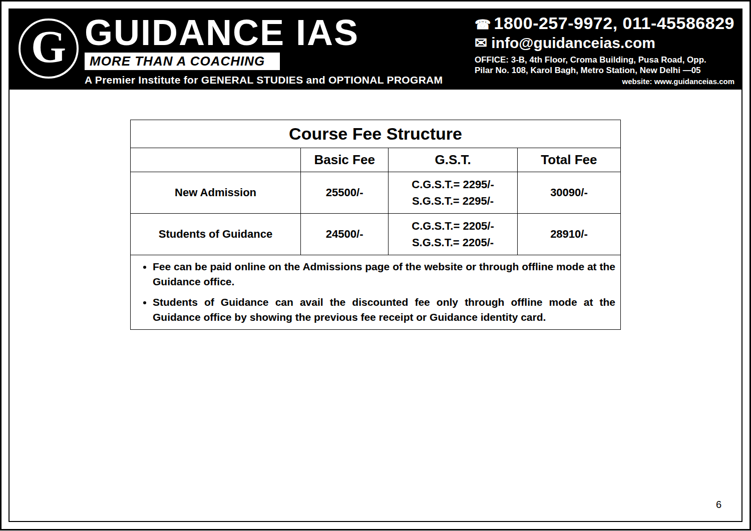G
GUIDANCE IAS
MORE THAN A COACHING
A Premier Institute for GENERAL STUDIES and OPTIONAL PROGRAM
☎1800-257-9972, 011-45586829
✉ info@guidanceias.com
OFFICE: 3-B, 4th Floor, Croma Building, Pusa Road, Opp.
Pilar No. 108, Karol Bagh, Metro Station, New Delhi —05
website: www.guidanceias.com
| Course Fee Structure |
| | Basic Fee | G.S.T. | Total Fee |
| New Admission | 25500/- | C.G.S.T.= 2295/- S.G.S.T.= 2295/- | 30090/- |
| Students of Guidance | 24500/- | C.G.S.T.= 2205/- S.G.S.T.= 2205/- | 28910/- |
| Fee can be paid online on the Admissions page of the website or through offline mode at the Guidance office. Students of Guidance can avail the discounted fee only through offline mode at the Guidance office by showing the previous fee receipt or Guidance identity card. |
6